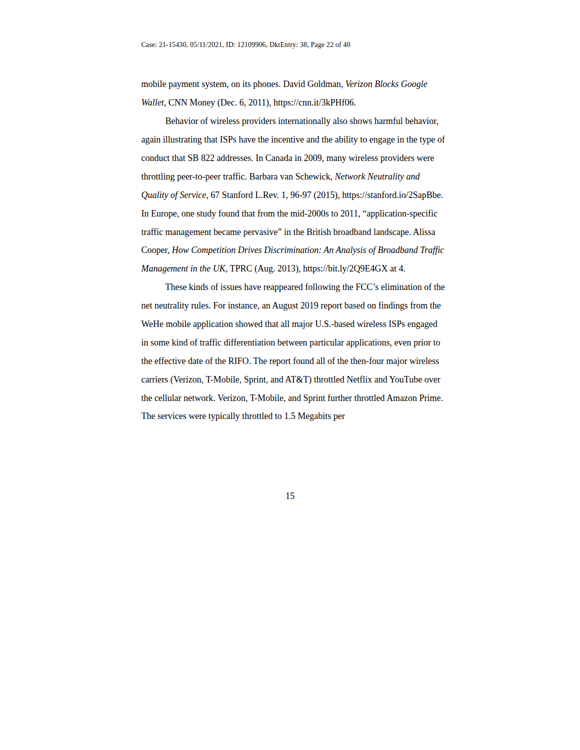Case: 21-15430, 05/11/2021, ID: 12109906, DktEntry: 38, Page 22 of 40
mobile payment system, on its phones. David Goldman, Verizon Blocks Google Wallet, CNN Money (Dec. 6, 2011), https://cnn.it/3kPHf06.
Behavior of wireless providers internationally also shows harmful behavior, again illustrating that ISPs have the incentive and the ability to engage in the type of conduct that SB 822 addresses. In Canada in 2009, many wireless providers were throttling peer-to-peer traffic. Barbara van Schewick, Network Neutrality and Quality of Service, 67 Stanford L.Rev. 1, 96-97 (2015), https://stanford.io/2SapBbe. In Europe, one study found that from the mid-2000s to 2011, “application-specific traffic management became pervasive” in the British broadband landscape. Alissa Cooper, How Competition Drives Discrimination: An Analysis of Broadband Traffic Management in the UK, TPRC (Aug. 2013), https://bit.ly/2Q9E4GX at 4.
These kinds of issues have reappeared following the FCC’s elimination of the net neutrality rules. For instance, an August 2019 report based on findings from the WeHe mobile application showed that all major U.S.-based wireless ISPs engaged in some kind of traffic differentiation between particular applications, even prior to the effective date of the RIFO. The report found all of the then-four major wireless carriers (Verizon, T-Mobile, Sprint, and AT&T) throttled Netflix and YouTube over the cellular network. Verizon, T-Mobile, and Sprint further throttled Amazon Prime. The services were typically throttled to 1.5 Megabits per
15